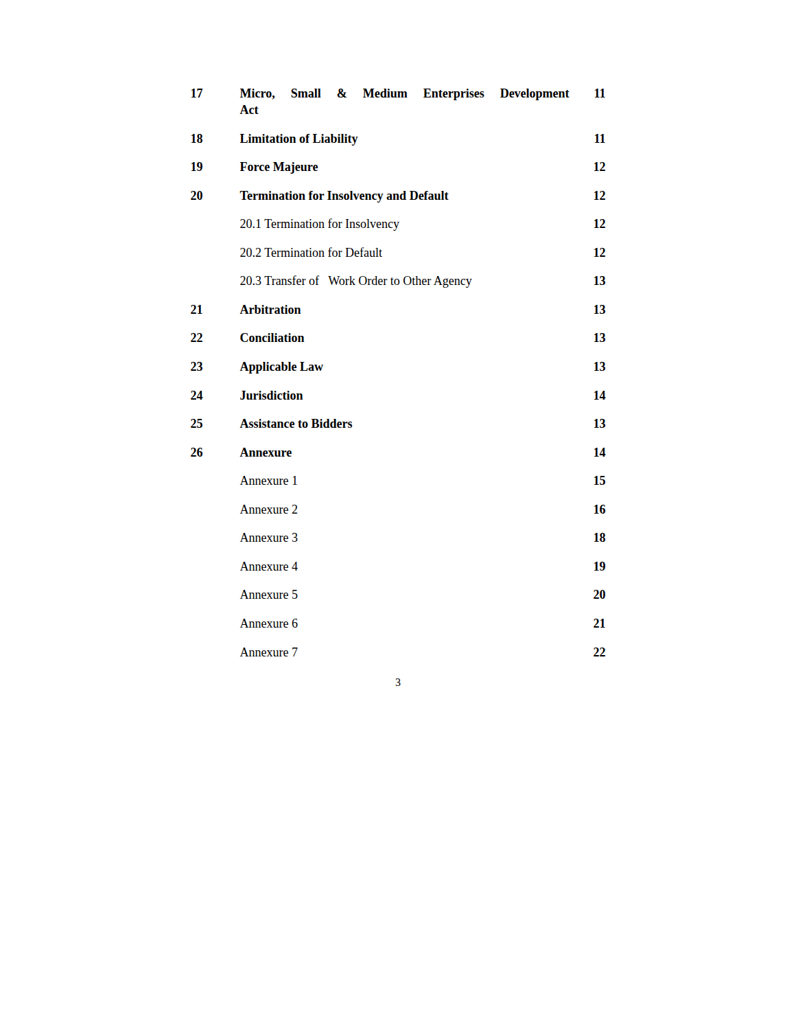| 17 | Micro, Small & Medium Enterprises Development Act | 11 |
| 18 | Limitation of Liability | 11 |
| 19 | Force Majeure | 12 |
| 20 | Termination for Insolvency and Default | 12 |
| | 20.1 Termination for Insolvency | 12 |
| | 20.2 Termination for Default | 12 |
| | 20.3 Transfer of Work Order to Other Agency | 13 |
| 21 | Arbitration | 13 |
| 22 | Conciliation | 13 |
| 23 | Applicable Law | 13 |
| 24 | Jurisdiction | 14 |
| 25 | Assistance to Bidders | 13 |
| 26 | Annexure | 14 |
| | Annexure 1 | 15 |
| | Annexure 2 | 16 |
| | Annexure 3 | 18 |
| | Annexure 4 | 19 |
| | Annexure 5 | 20 |
| | Annexure 6 | 21 |
| | Annexure 7 | 22 |
3